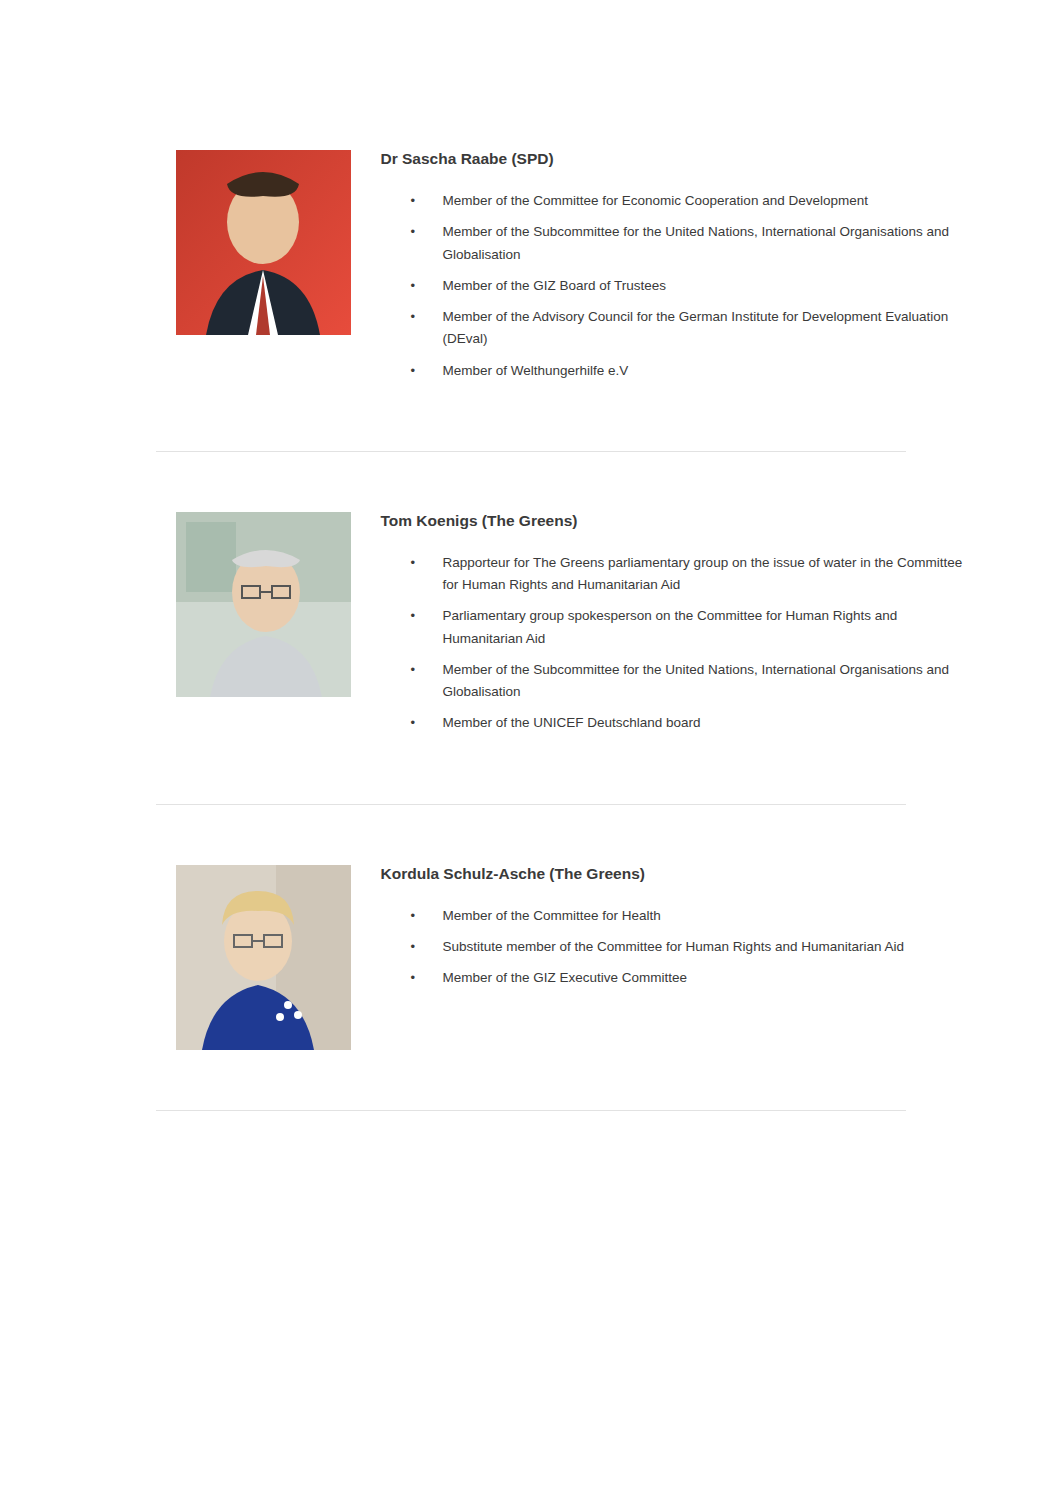Dr Sascha Raabe (SPD)
Member of the Committee for Economic Cooperation and Development
Member of the Subcommittee for the United Nations, International Organisations and Globalisation
Member of the GIZ Board of Trustees
Member of the Advisory Council for the German Institute for Development Evaluation (DEval)
Member of Welthungerhilfe e.V
Tom Koenigs (The Greens)
Rapporteur for The Greens parliamentary group on the issue of water in the Committee for Human Rights and Humanitarian Aid
Parliamentary group spokesperson on the Committee for Human Rights and Humanitarian Aid
Member of the Subcommittee for the United Nations, International Organisations and Globalisation
Member of the UNICEF Deutschland board
Kordula Schulz-Asche (The Greens)
Member of the Committee for Health
Substitute member of the Committee for Human Rights and Humanitarian Aid
Member of the GIZ Executive Committee